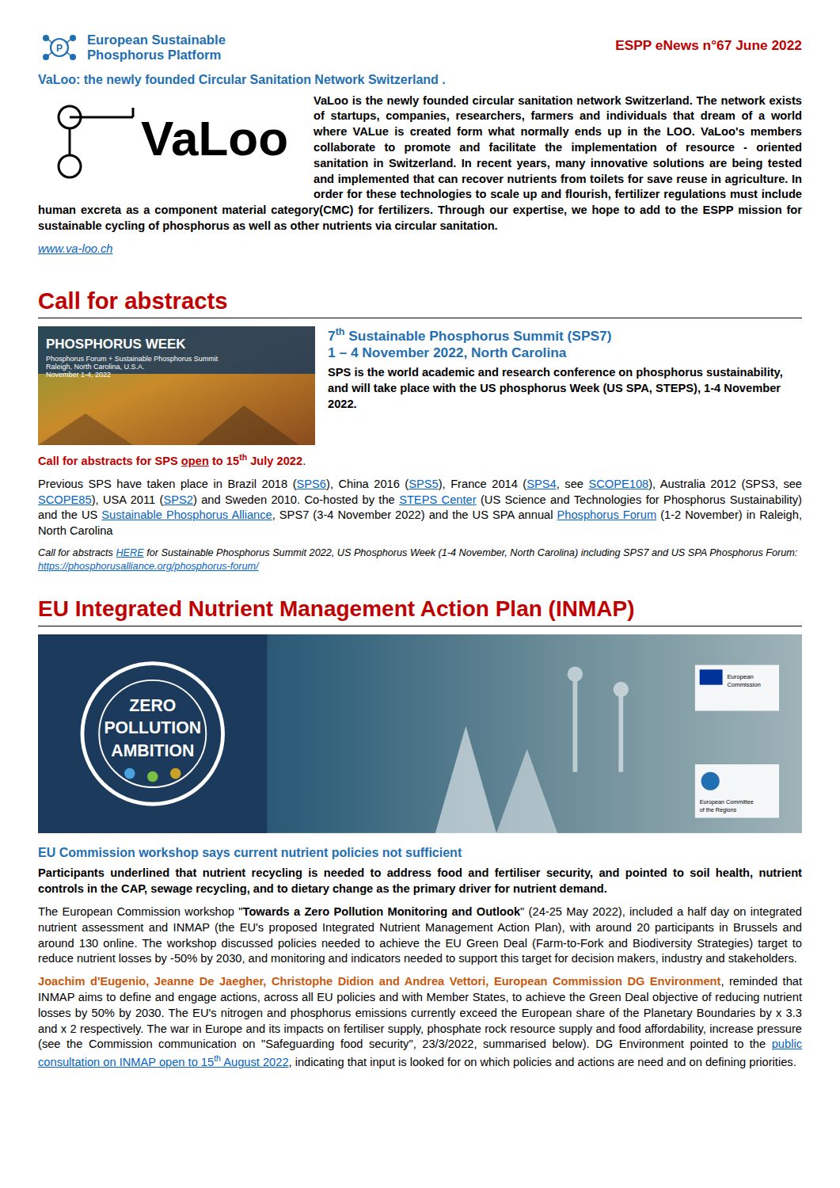P
European Sustainable
Phosphorus Platform
ESPP eNews n°67 June 2022
VaLoo: the newly founded Circular Sanitation Network Switzerland .
VaLoo
VaLoo is the newly founded circular sanitation network Switzerland. The network exists of startups, companies, researchers, farmers and individuals that dream of a world where VALue is created form what normally ends up in the LOO. VaLoo's members collaborate to promote and facilitate the implementation of resource - oriented sanitation in Switzerland. In recent years, many innovative solutions are being tested and implemented that can recover nutrients from toilets for save reuse in agriculture. In order for these technologies to scale up and flourish, fertilizer regulations must include human excreta as a component material category(CMC) for fertilizers. Through our expertise, we hope to add to the ESPP mission for sustainable cycling of phosphorus as well as other nutrients via circular sanitation.
www.va-loo.ch
Call for abstracts
PHOSPHORUS WEEK Phosphorus Forum + Sustainable Phosphorus Summit Raleigh, North Carolina, U.S.A. November 1-4, 2022
7th Sustainable Phosphorus Summit (SPS7)
1 – 4 November 2022, North Carolina
SPS is the world academic and research conference on phosphorus sustainability, and will take place with the US phosphorus Week (US SPA, STEPS), 1-4 November 2022.
Call for abstracts for SPS open to 15th July 2022.
Previous SPS have taken place in Brazil 2018 (SPS6), China 2016 (SPS5), France 2014 (SPS4, see SCOPE108), Australia 2012 (SPS3, see SCOPE85), USA 2011 (SPS2) and Sweden 2010. Co-hosted by the STEPS Center (US Science and Technologies for Phosphorus Sustainability) and the US Sustainable Phosphorus Alliance, SPS7 (3-4 November 2022) and the US SPA annual Phosphorus Forum (1-2 November) in Raleigh, North Carolina
Call for abstracts HERE for Sustainable Phosphorus Summit 2022, US Phosphorus Week (1-4 November, North Carolina) including SPS7 and US SPA Phosphorus Forum: https://phosphorusalliance.org/phosphorus-forum/
EU Integrated Nutrient Management Action Plan (INMAP)
ZERO POLLUTION AMBITION European Commission European Committee of the Regions
EU Commission workshop says current nutrient policies not sufficient
Participants underlined that nutrient recycling is needed to address food and fertiliser security, and pointed to soil health, nutrient controls in the CAP, sewage recycling, and to dietary change as the primary driver for nutrient demand.
The European Commission workshop "Towards a Zero Pollution Monitoring and Outlook" (24-25 May 2022), included a half day on integrated nutrient assessment and INMAP (the EU's proposed Integrated Nutrient Management Action Plan), with around 20 participants in Brussels and around 130 online. The workshop discussed policies needed to achieve the EU Green Deal (Farm-to-Fork and Biodiversity Strategies) target to reduce nutrient losses by -50% by 2030, and monitoring and indicators needed to support this target for decision makers, industry and stakeholders.
Joachim d'Eugenio, Jeanne De Jaegher, Christophe Didion and Andrea Vettori, European Commission DG Environment, reminded that INMAP aims to define and engage actions, across all EU policies and with Member States, to achieve the Green Deal objective of reducing nutrient losses by 50% by 2030. The EU's nitrogen and phosphorus emissions currently exceed the European share of the Planetary Boundaries by x 3.3 and x 2 respectively. The war in Europe and its impacts on fertiliser supply, phosphate rock resource supply and food affordability, increase pressure (see the Commission communication on "Safeguarding food security", 23/3/2022, summarised below). DG Environment pointed to the public consultation on INMAP open to 15th August 2022, indicating that input is looked for on which policies and actions are need and on defining priorities.